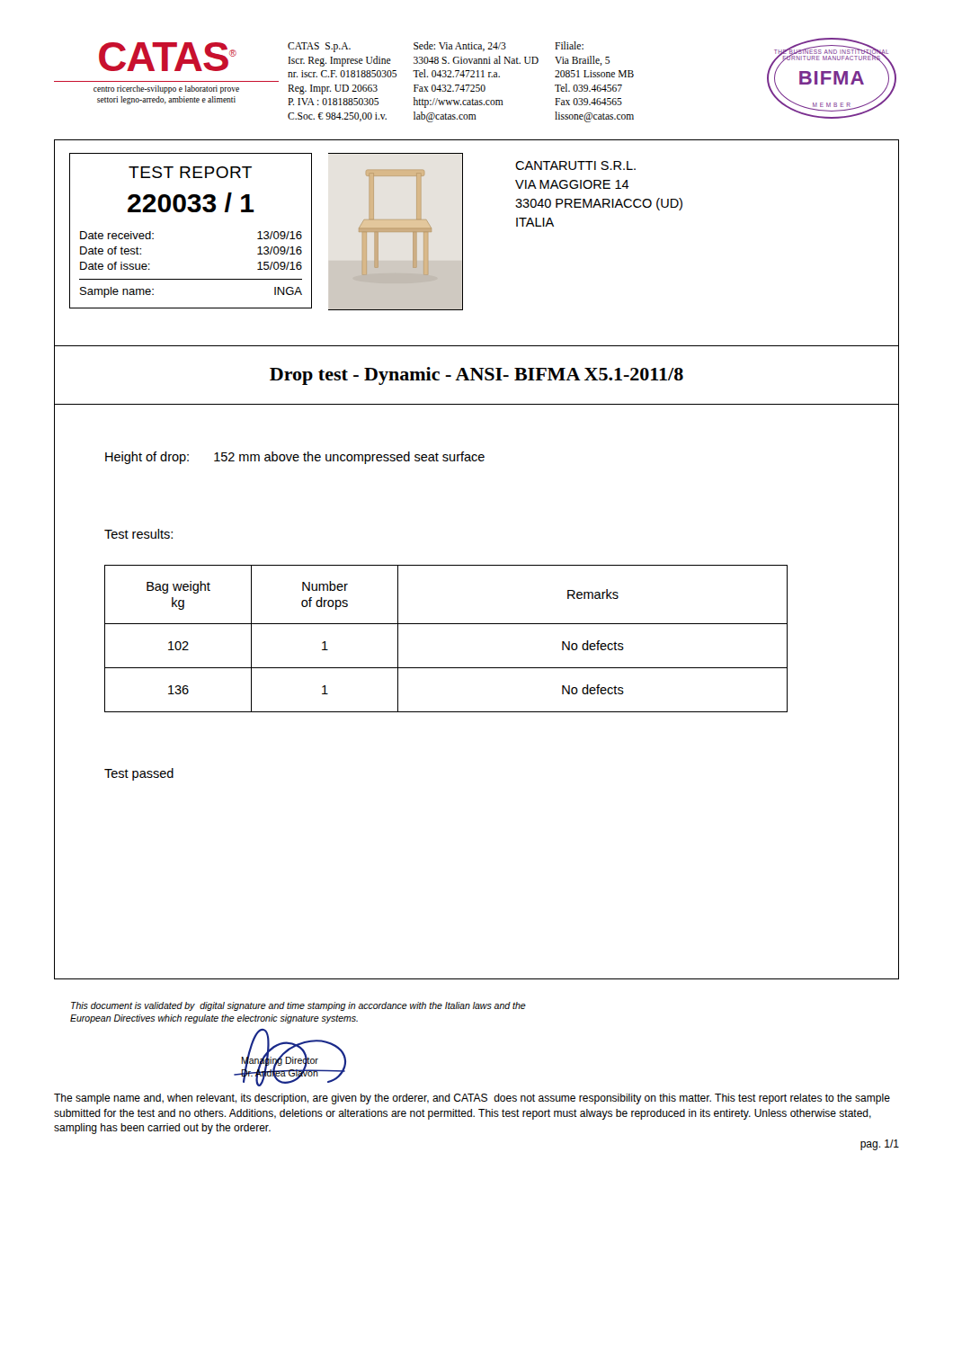CATAS®
centro ricerche-sviluppo e laboratori prove
settori legno-arredo, ambiente e alimenti
CATAS S.p.A.
Iscr. Reg. Imprese Udine
nr. iscr. C.F. 01818850305
Reg. Impr. UD 20663
P. IVA : 01818850305
C.Soc. € 984.250,00 i.v.
Sede: Via Antica, 24/3
33048 S. Giovanni al Nat. UD
Tel. 0432.747211 r.a.
Fax 0432.747250
http://www.catas.com
lab@catas.com
Filiale:
Via Braille, 5
20851 Lissone MB
Tel. 039.464567
Fax 039.464565
lissone@catas.com
THE BUSINESS AND INSTITUTIONAL FURNITURE MANUFACTURERS
BIFMA
M E M B E R
TEST REPORT
220033 / 1
Date received: 13/09/16
Date of test: 13/09/16
Date of issue: 15/09/16
Sample name: INGA
CANTARUTTI S.R.L.
VIA MAGGIORE 14
33040 PREMARIACCO (UD)
ITALIA
Drop test - Dynamic - ANSI- BIFMA X5.1-2011/8
Height of drop: 152 mm above the uncompressed seat surface
Test results:
| Bag weight kg | Number of drops | Remarks |
| --- | --- | --- |
| 102 | 1 | No defects |
| 136 | 1 | No defects |
Test passed
This document is validated by digital signature and time stamping in accordance with the Italian laws and the European Directives which regulate the electronic signature systems.
Managing Director
Dr. Andrea Giavon
The sample name and, when relevant, its description, are given by the orderer, and CATAS does not assume responsibility on this matter. This test report relates to the sample submitted for the test and no others. Additions, deletions or alterations are not permitted. This test report must always be reproduced in its entirety. Unless otherwise stated, sampling has been carried out by the orderer.
pag. 1/1